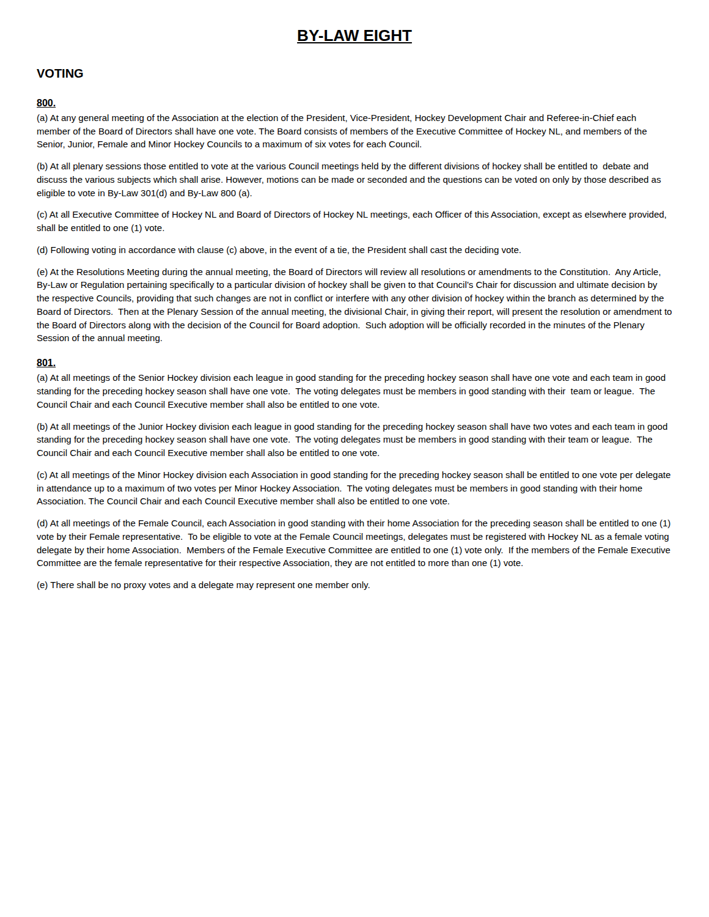BY-LAW EIGHT
VOTING
800.
(a) At any general meeting of the Association at the election of the President, Vice-President, Hockey Development Chair and Referee-in-Chief each member of the Board of Directors shall have one vote. The Board consists of members of the Executive Committee of Hockey NL, and members of the Senior, Junior, Female and Minor Hockey Councils to a maximum of six votes for each Council.
(b) At all plenary sessions those entitled to vote at the various Council meetings held by the different divisions of hockey shall be entitled to debate and discuss the various subjects which shall arise. However, motions can be made or seconded and the questions can be voted on only by those described as eligible to vote in By-Law 301(d) and By-Law 800 (a).
(c) At all Executive Committee of Hockey NL and Board of Directors of Hockey NL meetings, each Officer of this Association, except as elsewhere provided, shall be entitled to one (1) vote.
(d) Following voting in accordance with clause (c) above, in the event of a tie, the President shall cast the deciding vote.
(e) At the Resolutions Meeting during the annual meeting, the Board of Directors will review all resolutions or amendments to the Constitution. Any Article, By-Law or Regulation pertaining specifically to a particular division of hockey shall be given to that Council’s Chair for discussion and ultimate decision by the respective Councils, providing that such changes are not in conflict or interfere with any other division of hockey within the branch as determined by the Board of Directors. Then at the Plenary Session of the annual meeting, the divisional Chair, in giving their report, will present the resolution or amendment to the Board of Directors along with the decision of the Council for Board adoption. Such adoption will be officially recorded in the minutes of the Plenary Session of the annual meeting.
801.
(a) At all meetings of the Senior Hockey division each league in good standing for the preceding hockey season shall have one vote and each team in good standing for the preceding hockey season shall have one vote. The voting delegates must be members in good standing with their team or league. The Council Chair and each Council Executive member shall also be entitled to one vote.
(b) At all meetings of the Junior Hockey division each league in good standing for the preceding hockey season shall have two votes and each team in good standing for the preceding hockey season shall have one vote. The voting delegates must be members in good standing with their team or league. The Council Chair and each Council Executive member shall also be entitled to one vote.
(c) At all meetings of the Minor Hockey division each Association in good standing for the preceding hockey season shall be entitled to one vote per delegate in attendance up to a maximum of two votes per Minor Hockey Association. The voting delegates must be members in good standing with their home Association. The Council Chair and each Council Executive member shall also be entitled to one vote.
(d) At all meetings of the Female Council, each Association in good standing with their home Association for the preceding season shall be entitled to one (1) vote by their Female representative. To be eligible to vote at the Female Council meetings, delegates must be registered with Hockey NL as a female voting delegate by their home Association. Members of the Female Executive Committee are entitled to one (1) vote only. If the members of the Female Executive Committee are the female representative for their respective Association, they are not entitled to more than one (1) vote.
(e) There shall be no proxy votes and a delegate may represent one member only.